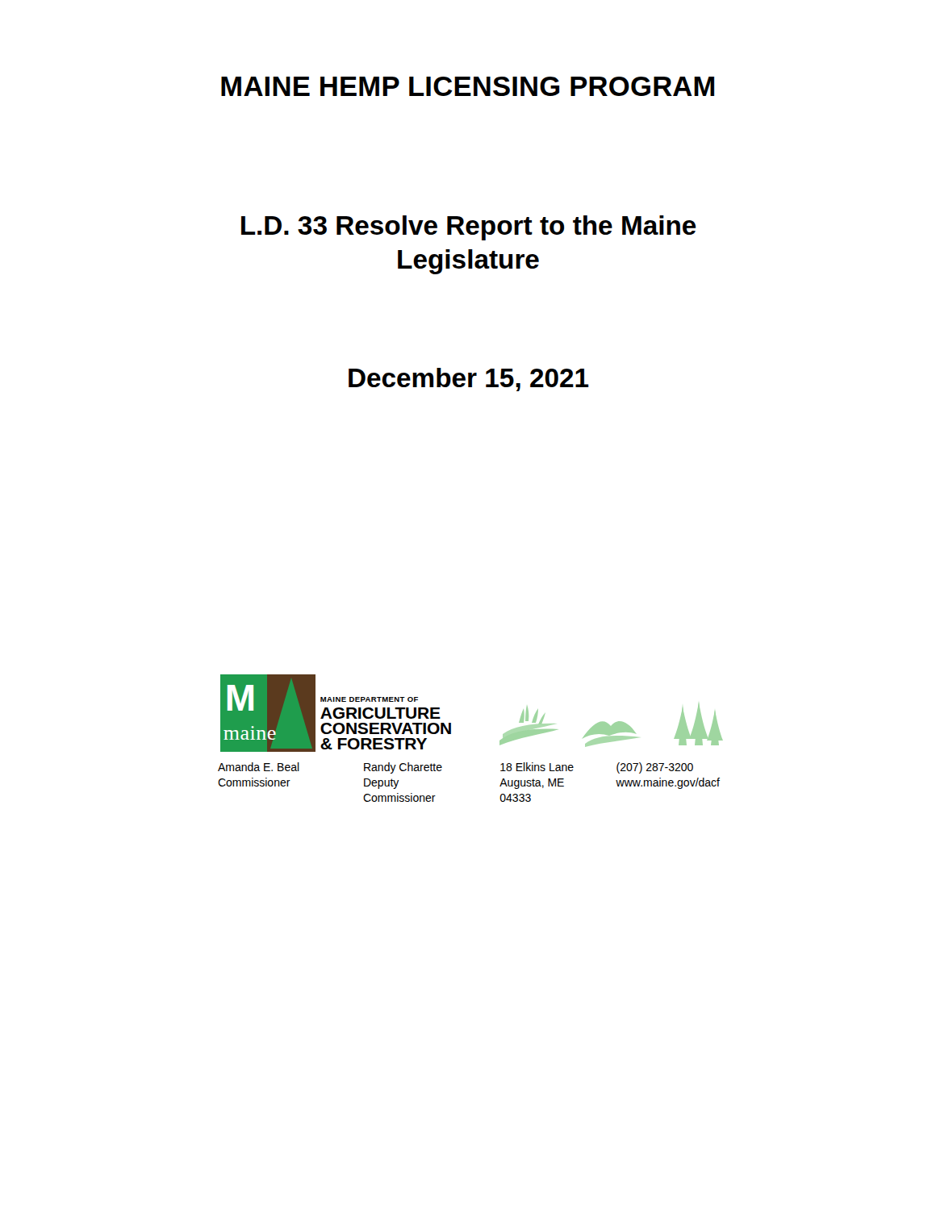MAINE HEMP LICENSING PROGRAM
L.D. 33 Resolve Report to the Maine Legislature
December 15, 2021
M
maine
MAINE DEPARTMENT OF
Agriculture
Conservation
& Forestry
Amanda E. Beal
Commissioner
Randy Charette
Deputy Commissioner
18 Elkins Lane
Augusta, ME 04333
(207) 287-3200
www.maine.gov/dacf